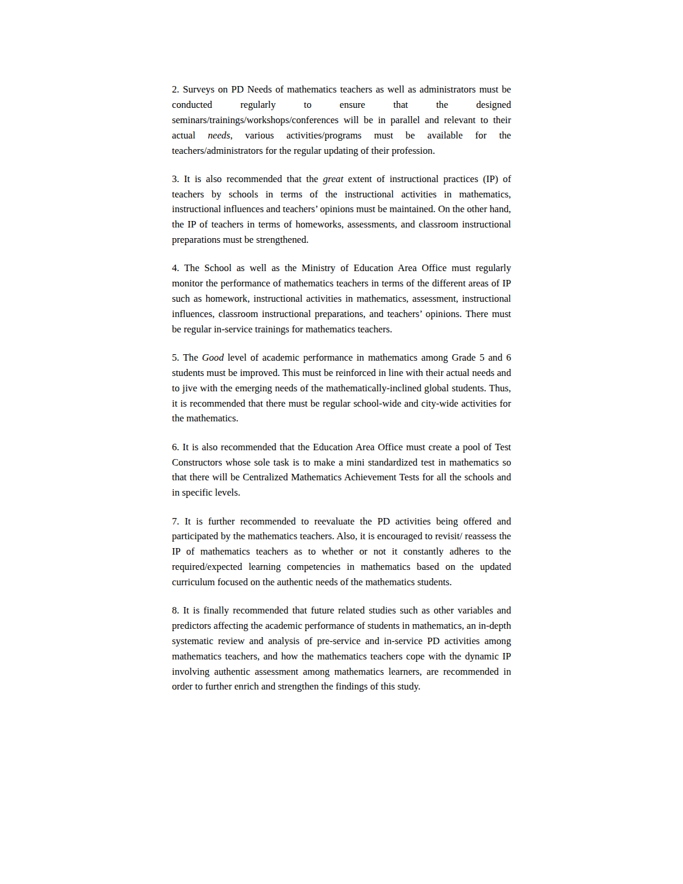2. Surveys on PD Needs of mathematics teachers as well as administrators must be conducted regularly to ensure that the designed seminars/trainings/workshops/conferences will be in parallel and relevant to their actual needs, various activities/programs must be available for the teachers/administrators for the regular updating of their profession.
3. It is also recommended that the great extent of instructional practices (IP) of teachers by schools in terms of the instructional activities in mathematics, instructional influences and teachers’ opinions must be maintained. On the other hand, the IP of teachers in terms of homeworks, assessments, and classroom instructional preparations must be strengthened.
4. The School as well as the Ministry of Education Area Office must regularly monitor the performance of mathematics teachers in terms of the different areas of IP such as homework, instructional activities in mathematics, assessment, instructional influences, classroom instructional preparations, and teachers’ opinions. There must be regular in-service trainings for mathematics teachers.
5. The Good level of academic performance in mathematics among Grade 5 and 6 students must be improved. This must be reinforced in line with their actual needs and to jive with the emerging needs of the mathematically-inclined global students. Thus, it is recommended that there must be regular school-wide and city-wide activities for the mathematics.
6. It is also recommended that the Education Area Office must create a pool of Test Constructors whose sole task is to make a mini standardized test in mathematics so that there will be Centralized Mathematics Achievement Tests for all the schools and in specific levels.
7. It is further recommended to reevaluate the PD activities being offered and participated by the mathematics teachers. Also, it is encouraged to revisit/ reassess the IP of mathematics teachers as to whether or not it constantly adheres to the required/expected learning competencies in mathematics based on the updated curriculum focused on the authentic needs of the mathematics students.
8. It is finally recommended that future related studies such as other variables and predictors affecting the academic performance of students in mathematics, an in-depth systematic review and analysis of pre-service and in-service PD activities among mathematics teachers, and how the mathematics teachers cope with the dynamic IP involving authentic assessment among mathematics learners, are recommended in order to further enrich and strengthen the findings of this study.